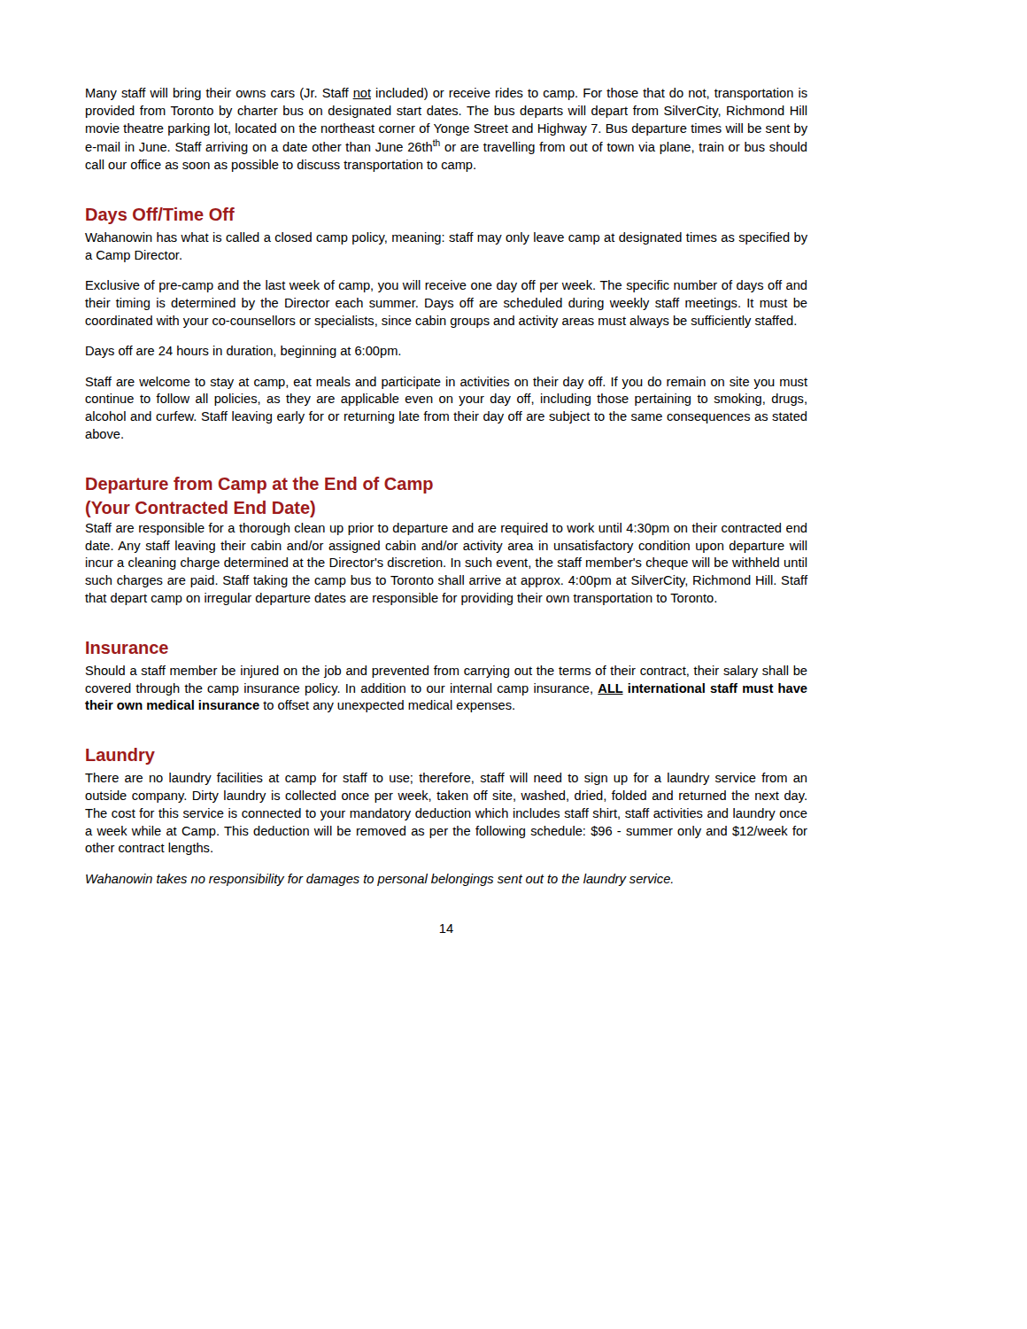Many staff will bring their owns cars (Jr. Staff not included) or receive rides to camp. For those that do not, transportation is provided from Toronto by charter bus on designated start dates. The bus departs will depart from SilverCity, Richmond Hill movie theatre parking lot, located on the northeast corner of Yonge Street and Highway 7. Bus departure times will be sent by e-mail in June. Staff arriving on a date other than June 26thth or are travelling from out of town via plane, train or bus should call our office as soon as possible to discuss transportation to camp.
Days Off/Time Off
Wahanowin has what is called a closed camp policy, meaning: staff may only leave camp at designated times as specified by a Camp Director.
Exclusive of pre-camp and the last week of camp, you will receive one day off per week. The specific number of days off and their timing is determined by the Director each summer. Days off are scheduled during weekly staff meetings. It must be coordinated with your co-counsellors or specialists, since cabin groups and activity areas must always be sufficiently staffed.
Days off are 24 hours in duration, beginning at 6:00pm.
Staff are welcome to stay at camp, eat meals and participate in activities on their day off. If you do remain on site you must continue to follow all policies, as they are applicable even on your day off, including those pertaining to smoking, drugs, alcohol and curfew. Staff leaving early for or returning late from their day off are subject to the same consequences as stated above.
Departure from Camp at the End of Camp(Your Contracted End Date)
Staff are responsible for a thorough clean up prior to departure and are required to work until 4:30pm on their contracted end date. Any staff leaving their cabin and/or assigned cabin and/or activity area in unsatisfactory condition upon departure will incur a cleaning charge determined at the Director's discretion. In such event, the staff member's cheque will be withheld until such charges are paid. Staff taking the camp bus to Toronto shall arrive at approx. 4:00pm at SilverCity, Richmond Hill. Staff that depart camp on irregular departure dates are responsible for providing their own transportation to Toronto.
Insurance
Should a staff member be injured on the job and prevented from carrying out the terms of their contract, their salary shall be covered through the camp insurance policy. In addition to our internal camp insurance, ALL international staff must have their own medical insurance to offset any unexpected medical expenses.
Laundry
There are no laundry facilities at camp for staff to use; therefore, staff will need to sign up for a laundry service from an outside company. Dirty laundry is collected once per week, taken off site, washed, dried, folded and returned the next day. The cost for this service is connected to your mandatory deduction which includes staff shirt, staff activities and laundry once a week while at Camp. This deduction will be removed as per the following schedule: $96 - summer only and $12/week for other contract lengths.
Wahanowin takes no responsibility for damages to personal belongings sent out to the laundry service.
14